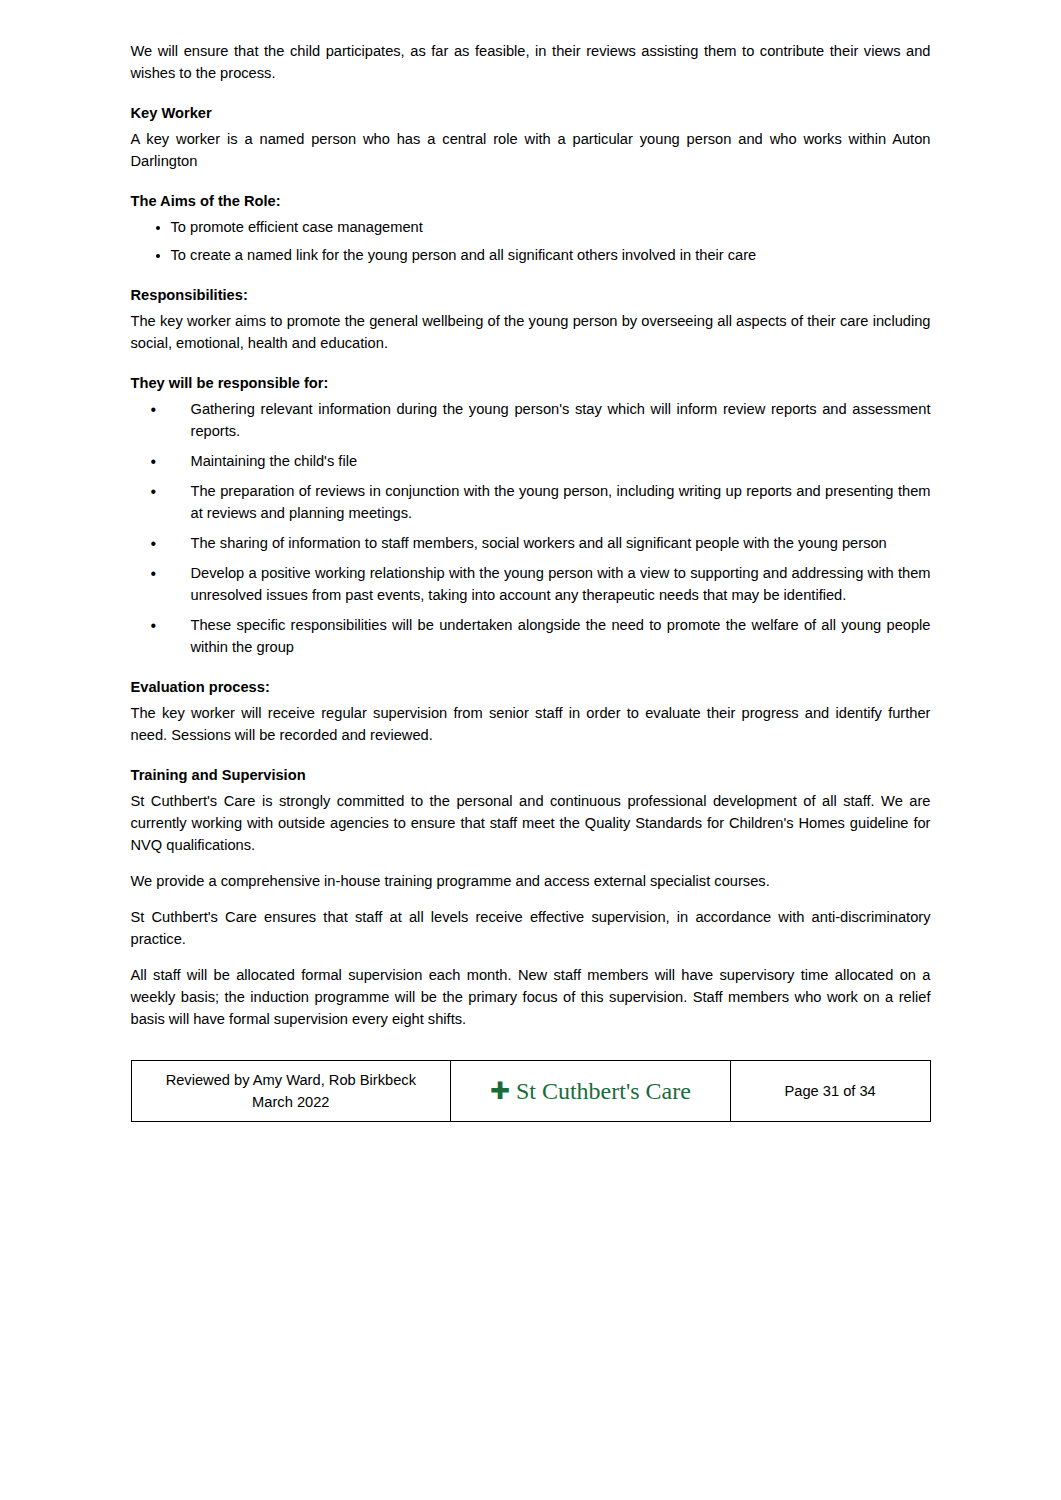We will ensure that the child participates, as far as feasible, in their reviews assisting them to contribute their views and wishes to the process.
Key Worker
A key worker is a named person who has a central role with a particular young person and who works within Auton Darlington
The Aims of the Role:
To promote efficient case management
To create a named link for the young person and all significant others involved in their care
Responsibilities:
The key worker aims to promote the general wellbeing of the young person by overseeing all aspects of their care including social, emotional, health and education.
They will be responsible for:
Gathering relevant information during the young person's stay which will inform review reports and assessment reports.
Maintaining the child's file
The preparation of reviews in conjunction with the young person, including writing up reports and presenting them at reviews and planning meetings.
The sharing of information to staff members, social workers and all significant people with the young person
Develop a positive working relationship with the young person with a view to supporting and addressing with them unresolved issues from past events, taking into account any therapeutic needs that may be identified.
These specific responsibilities will be undertaken alongside the need to promote the welfare of all young people within the group
Evaluation process:
The key worker will receive regular supervision from senior staff in order to evaluate their progress and identify further need. Sessions will be recorded and reviewed.
Training and Supervision
St Cuthbert's Care is strongly committed to the personal and continuous professional development of all staff. We are currently working with outside agencies to ensure that staff meet the Quality Standards for Children's Homes guideline for NVQ qualifications.
We provide a comprehensive in-house training programme and access external specialist courses.
St Cuthbert's Care ensures that staff at all levels receive effective supervision, in accordance with anti-discriminatory practice.
All staff will be allocated formal supervision each month. New staff members will have supervisory time allocated on a weekly basis; the induction programme will be the primary focus of this supervision. Staff members who work on a relief basis will have formal supervision every eight shifts.
| Reviewed by Amy Ward, Rob Birkbeck March 2022 | ✚ St Cuthbert's Care | Page 31 of 34 |